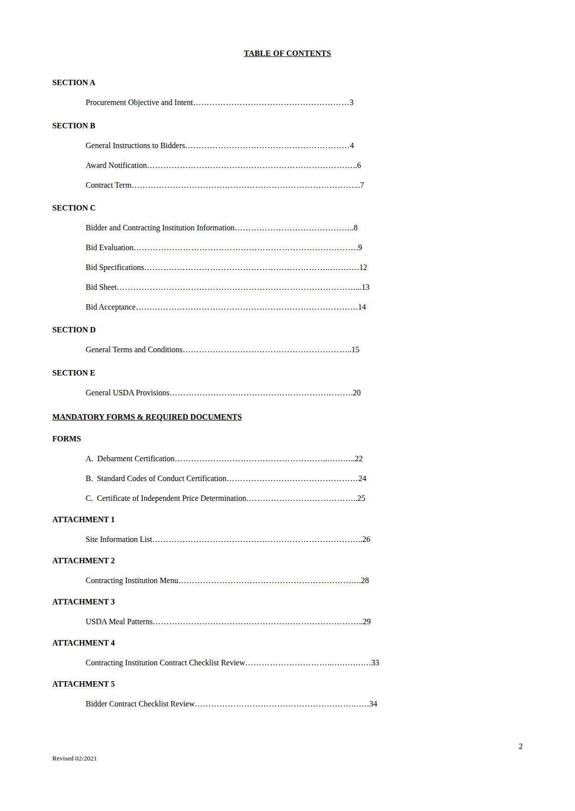TABLE OF CONTENTS
SECTION A
Procurement Objective and Intent…………………………………………………3
SECTION B
General Instructions to Bidders……………………………………………………4
Award Notification…………………………………………………………………..6
Contract Term………………………………………………………………………...7
SECTION C
Bidder and Contracting Institution Information……………………………………..8
Bid Evaluation……………………………………………………………………….9
Bid Specifications………………………………………………………….…………12
Bid Sheet……………………………………………………………………………...13
Bid Acceptance………………………………………………………………………14
SECTION D
General Terms and Conditions……………………………………………………..15
SECTION E
General USDA Provisions………………………………………………………….20
MANDATORY FORMS & REQUIRED DOCUMENTS
FORMS
A. Debarment Certification………………………………………………..………..22
B. Standard Codes of Conduct Certification…………………………………………24
C. Certificate of Independent Price Determination…………………………………..25
ATTACHMENT 1
Site Information List…………………………………………………………………..26
ATTACHMENT 2
Contracting Institution Menu………………………………………………………….28
ATTACHMENT 3
USDA Meal Patterns…………………………………………………………………..29
ATTACHMENT 4
Contracting Institution Contract Checklist Review…………………………..……………33
ATTACHMENT 5
Bidder Contract Checklist Review………………………………………………….……34
2
Revised 02/2021